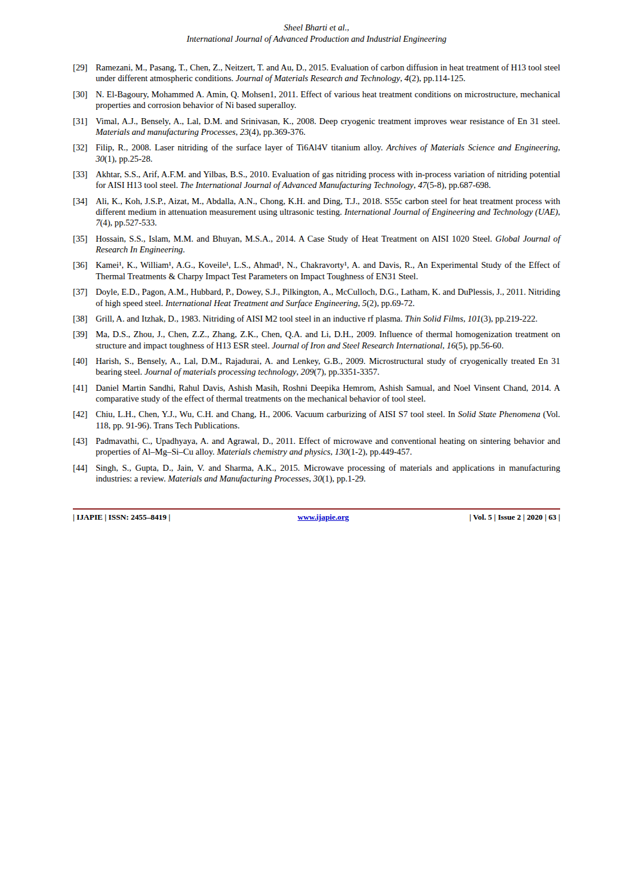Sheel Bharti et al.,
International Journal of Advanced Production and Industrial Engineering
[29] Ramezani, M., Pasang, T., Chen, Z., Neitzert, T. and Au, D., 2015. Evaluation of carbon diffusion in heat treatment of H13 tool steel under different atmospheric conditions. Journal of Materials Research and Technology, 4(2), pp.114-125.
[30] N. El-Bagoury, Mohammed A. Amin, Q. Mohsen1, 2011. Effect of various heat treatment conditions on microstructure, mechanical properties and corrosion behavior of Ni based superalloy.
[31] Vimal, A.J., Bensely, A., Lal, D.M. and Srinivasan, K., 2008. Deep cryogenic treatment improves wear resistance of En 31 steel. Materials and manufacturing Processes, 23(4), pp.369-376.
[32] Filip, R., 2008. Laser nitriding of the surface layer of Ti6Al4V titanium alloy. Archives of Materials Science and Engineering, 30(1), pp.25-28.
[33] Akhtar, S.S., Arif, A.F.M. and Yilbas, B.S., 2010. Evaluation of gas nitriding process with in-process variation of nitriding potential for AISI H13 tool steel. The International Journal of Advanced Manufacturing Technology, 47(5-8), pp.687-698.
[34] Ali, K., Koh, J.S.P., Aizat, M., Abdalla, A.N., Chong, K.H. and Ding, T.J., 2018. S55c carbon steel for heat treatment process with different medium in attenuation measurement using ultrasonic testing. International Journal of Engineering and Technology (UAE), 7(4), pp.527-533.
[35] Hossain, S.S., Islam, M.M. and Bhuyan, M.S.A., 2014. A Case Study of Heat Treatment on AISI 1020 Steel. Global Journal of Research In Engineering.
[36] Kamei¹, K., William¹, A.G., Koveile¹, L.S., Ahmad¹, N., Chakravorty¹, A. and Davis, R., An Experimental Study of the Effect of Thermal Treatments & Charpy Impact Test Parameters on Impact Toughness of EN31 Steel.
[37] Doyle, E.D., Pagon, A.M., Hubbard, P., Dowey, S.J., Pilkington, A., McCulloch, D.G., Latham, K. and DuPlessis, J., 2011. Nitriding of high speed steel. International Heat Treatment and Surface Engineering, 5(2), pp.69-72.
[38] Grill, A. and Itzhak, D., 1983. Nitriding of AISI M2 tool steel in an inductive rf plasma. Thin Solid Films, 101(3), pp.219-222.
[39] Ma, D.S., Zhou, J., Chen, Z.Z., Zhang, Z.K., Chen, Q.A. and Li, D.H., 2009. Influence of thermal homogenization treatment on structure and impact toughness of H13 ESR steel. Journal of Iron and Steel Research International, 16(5), pp.56-60.
[40] Harish, S., Bensely, A., Lal, D.M., Rajadurai, A. and Lenkey, G.B., 2009. Microstructural study of cryogenically treated En 31 bearing steel. Journal of materials processing technology, 209(7), pp.3351-3357.
[41] Daniel Martin Sandhi, Rahul Davis, Ashish Masih, Roshni Deepika Hemrom, Ashish Samual, and Noel Vinsent Chand, 2014. A comparative study of the effect of thermal treatments on the mechanical behavior of tool steel.
[42] Chiu, L.H., Chen, Y.J., Wu, C.H. and Chang, H., 2006. Vacuum carburizing of AISI S7 tool steel. In Solid State Phenomena (Vol. 118, pp. 91-96). Trans Tech Publications.
[43] Padmavathi, C., Upadhyaya, A. and Agrawal, D., 2011. Effect of microwave and conventional heating on sintering behavior and properties of Al–Mg–Si–Cu alloy. Materials chemistry and physics, 130(1-2), pp.449-457.
[44] Singh, S., Gupta, D., Jain, V. and Sharma, A.K., 2015. Microwave processing of materials and applications in manufacturing industries: a review. Materials and Manufacturing Processes, 30(1), pp.1-29.
| / IJAPIE / ISSN: 2455–8419 / | www.ijapie.org | / Vol. 5 / Issue 2 / 2020 / 63 / |